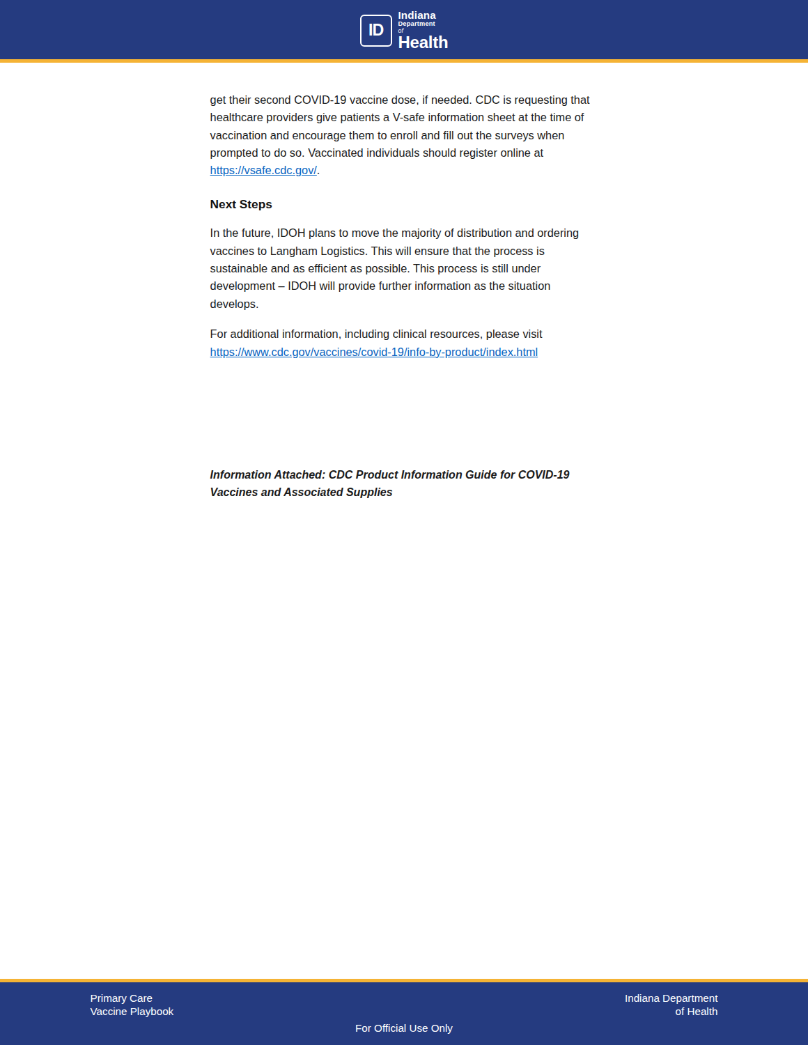ID
Indiana Department of Health
get their second COVID-19 vaccine dose, if needed. CDC is requesting that healthcare providers give patients a V-safe information sheet at the time of vaccination and encourage them to enroll and fill out the surveys when prompted to do so. Vaccinated individuals should register online at https://vsafe.cdc.gov/.
Next Steps
In the future, IDOH plans to move the majority of distribution and ordering vaccines to Langham Logistics. This will ensure that the process is sustainable and as efficient as possible. This process is still under development – IDOH will provide further information as the situation develops.
For additional information, including clinical resources, please visit https://www.cdc.gov/vaccines/covid-19/info-by-product/index.html
Information Attached: CDC Product Information Guide for COVID-19 Vaccines and Associated Supplies
Primary Care
Vaccine Playbook
Indiana Department
of Health
For Official Use Only